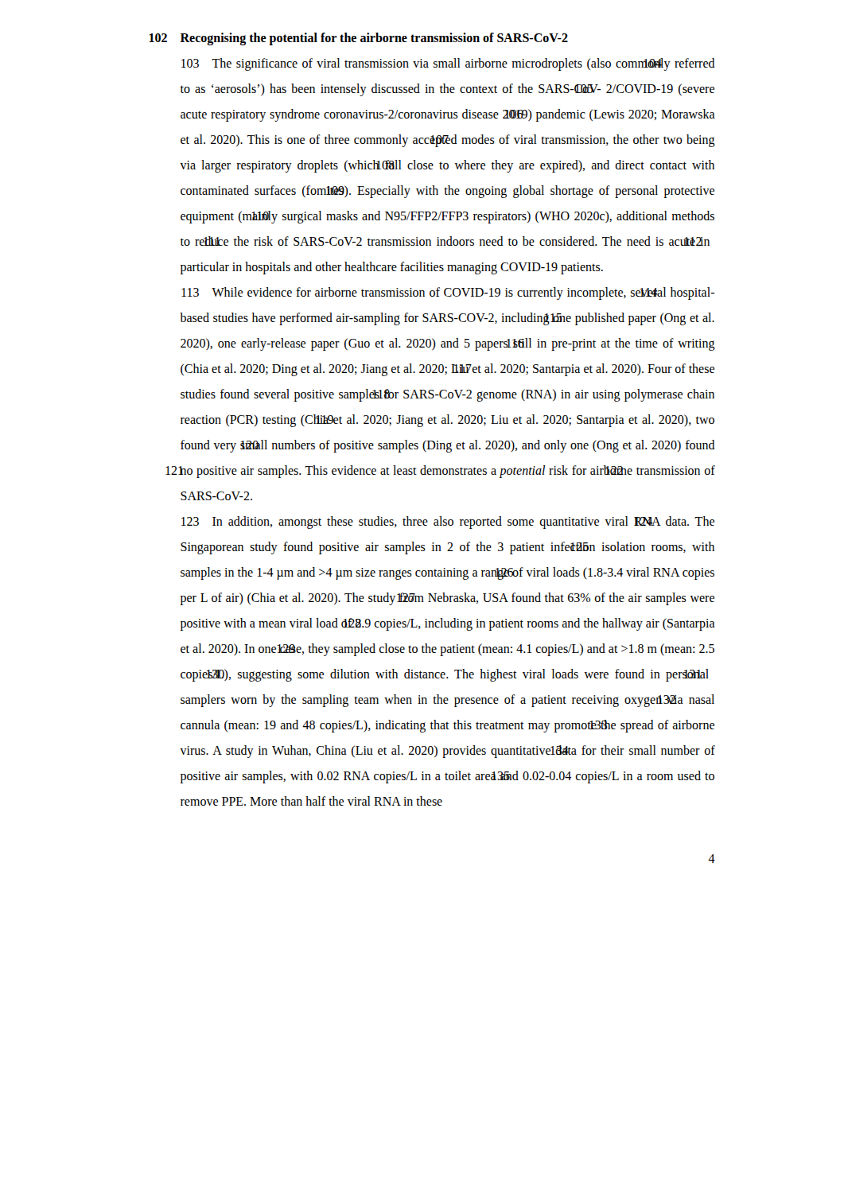102 Recognising the potential for the airborne transmission of SARS-CoV-2
103 The significance of viral transmission via small airborne microdroplets (also commonly 104referred to as ‘aerosols’) has been intensely discussed in the context of the SARS-CoV- 1052/COVID-19 (severe acute respiratory syndrome coronavirus-2/coronavirus disease 2019) 106pandemic (Lewis 2020; Morawska et al. 2020). This is one of three commonly accepted 107modes of viral transmission, the other two being via larger respiratory droplets (which fall 108close to where they are expired), and direct contact with contaminated surfaces (fomites). 109 Especially with the ongoing global shortage of personal protective equipment (mainly 110surgical masks and N95/FFP2/FFP3 respirators) (WHO 2020c), additional methods to reduce 111the risk of SARS-CoV-2 transmission indoors need to be considered. The need is acute in 112particular in hospitals and other healthcare facilities managing COVID-19 patients.
113 While evidence for airborne transmission of COVID-19 is currently incomplete, several 114hospital-based studies have performed air-sampling for SARS-COV-2, including one 115published paper (Ong et al. 2020), one early-release paper (Guo et al. 2020) and 5 papers still 116in pre-print at the time of writing (Chia et al. 2020; Ding et al. 2020; Jiang et al. 2020; Liu et 117al. 2020; Santarpia et al. 2020). Four of these studies found several positive samples for 118 SARS-CoV-2 genome (RNA) in air using polymerase chain reaction (PCR) testing (Chia et 119al. 2020; Jiang et al. 2020; Liu et al. 2020; Santarpia et al. 2020), two found very small 120numbers of positive samples (Ding et al. 2020), and only one (Ong et al. 2020) found no 121positive air samples. This evidence at least demonstrates a potential risk for airborne 122transmission of SARS-CoV-2.
123 In addition, amongst these studies, three also reported some quantitative viral RNA 124data. The Singaporean study found positive air samples in 2 of the 3 patient infection 125isolation rooms, with samples in the 1-4 µm and >4 µm size ranges containing a range of 126viral loads (1.8-3.4 viral RNA copies per L of air) (Chia et al. 2020). The study from 127 Nebraska, USA found that 63% of the air samples were positive with a mean viral load of 2.9 128copies/L, including in patient rooms and the hallway air (Santarpia et al. 2020). In one case, 129they sampled close to the patient (mean: 4.1 copies/L) and at >1.8 m (mean: 2.5 copies/L), 130suggesting some dilution with distance. The highest viral loads were found in personal 131samplers worn by the sampling team when in the presence of a patient receiving oxygen via 132nasal cannula (mean: 19 and 48 copies/L), indicating that this treatment may promote the 133spread of airborne virus. A study in Wuhan, China (Liu et al. 2020) provides quantitative data 134for their small number of positive air samples, with 0.02 RNA copies/L in a toilet area and 1350.02-0.04 copies/L in a room used to remove PPE. More than half the viral RNA in these
4